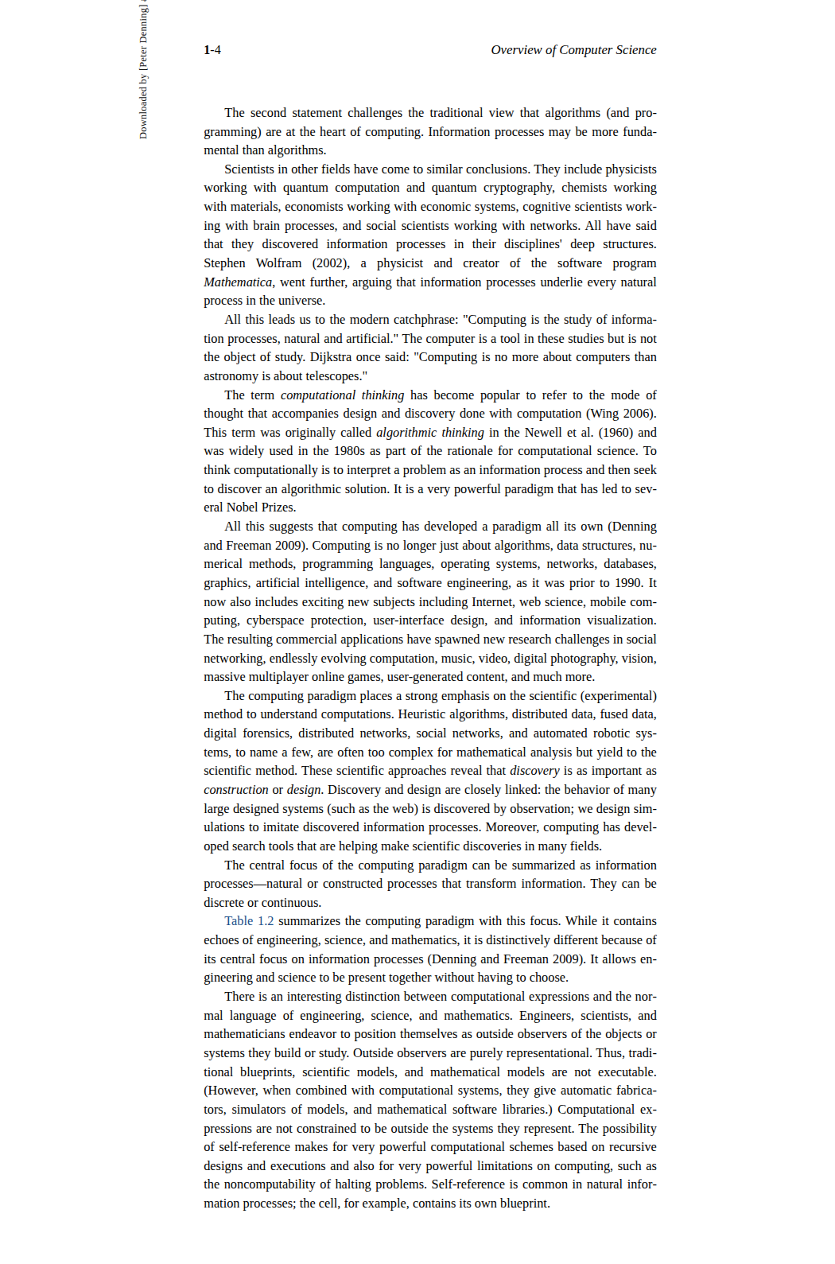Downloaded by [Peter Denning] at 10:45 13 October 2014
1-4 Overview of Computer Science
The second statement challenges the traditional view that algorithms (and programming) are at the heart of computing. Information processes may be more fundamental than algorithms.
Scientists in other fields have come to similar conclusions. They include physicists working with quantum computation and quantum cryptography, chemists working with materials, economists working with economic systems, cognitive scientists working with brain processes, and social scientists working with networks. All have said that they discovered information processes in their disciplines' deep structures. Stephen Wolfram (2002), a physicist and creator of the software program Mathematica, went further, arguing that information processes underlie every natural process in the universe.
All this leads us to the modern catchphrase: "Computing is the study of information processes, natural and artificial." The computer is a tool in these studies but is not the object of study. Dijkstra once said: "Computing is no more about computers than astronomy is about telescopes."
The term computational thinking has become popular to refer to the mode of thought that accompanies design and discovery done with computation (Wing 2006). This term was originally called algorithmic thinking in the Newell et al. (1960) and was widely used in the 1980s as part of the rationale for computational science. To think computationally is to interpret a problem as an information process and then seek to discover an algorithmic solution. It is a very powerful paradigm that has led to several Nobel Prizes.
All this suggests that computing has developed a paradigm all its own (Denning and Freeman 2009). Computing is no longer just about algorithms, data structures, numerical methods, programming languages, operating systems, networks, databases, graphics, artificial intelligence, and software engineering, as it was prior to 1990. It now also includes exciting new subjects including Internet, web science, mobile computing, cyberspace protection, user-interface design, and information visualization. The resulting commercial applications have spawned new research challenges in social networking, endlessly evolving computation, music, video, digital photography, vision, massive multiplayer online games, user-generated content, and much more.
The computing paradigm places a strong emphasis on the scientific (experimental) method to understand computations. Heuristic algorithms, distributed data, fused data, digital forensics, distributed networks, social networks, and automated robotic systems, to name a few, are often too complex for mathematical analysis but yield to the scientific method. These scientific approaches reveal that discovery is as important as construction or design. Discovery and design are closely linked: the behavior of many large designed systems (such as the web) is discovered by observation; we design simulations to imitate discovered information processes. Moreover, computing has developed search tools that are helping make scientific discoveries in many fields.
The central focus of the computing paradigm can be summarized as information processes—natural or constructed processes that transform information. They can be discrete or continuous.
Table 1.2 summarizes the computing paradigm with this focus. While it contains echoes of engineering, science, and mathematics, it is distinctively different because of its central focus on information processes (Denning and Freeman 2009). It allows engineering and science to be present together without having to choose.
There is an interesting distinction between computational expressions and the normal language of engineering, science, and mathematics. Engineers, scientists, and mathematicians endeavor to position themselves as outside observers of the objects or systems they build or study. Outside observers are purely representational. Thus, traditional blueprints, scientific models, and mathematical models are not executable. (However, when combined with computational systems, they give automatic fabricators, simulators of models, and mathematical software libraries.) Computational expressions are not constrained to be outside the systems they represent. The possibility of self-reference makes for very powerful computational schemes based on recursive designs and executions and also for very powerful limitations on computing, such as the noncomputability of halting problems. Self-reference is common in natural information processes; the cell, for example, contains its own blueprint.